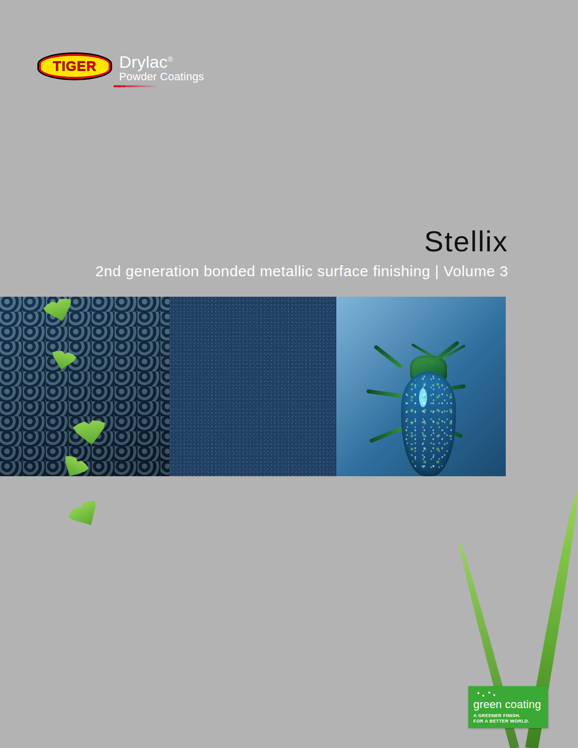Tiger
Drylac®
Powder Coatings
Stellix
2nd generation bonded metallic surface finishing | Volume 3
green coating
A greener finish.
For a better world.